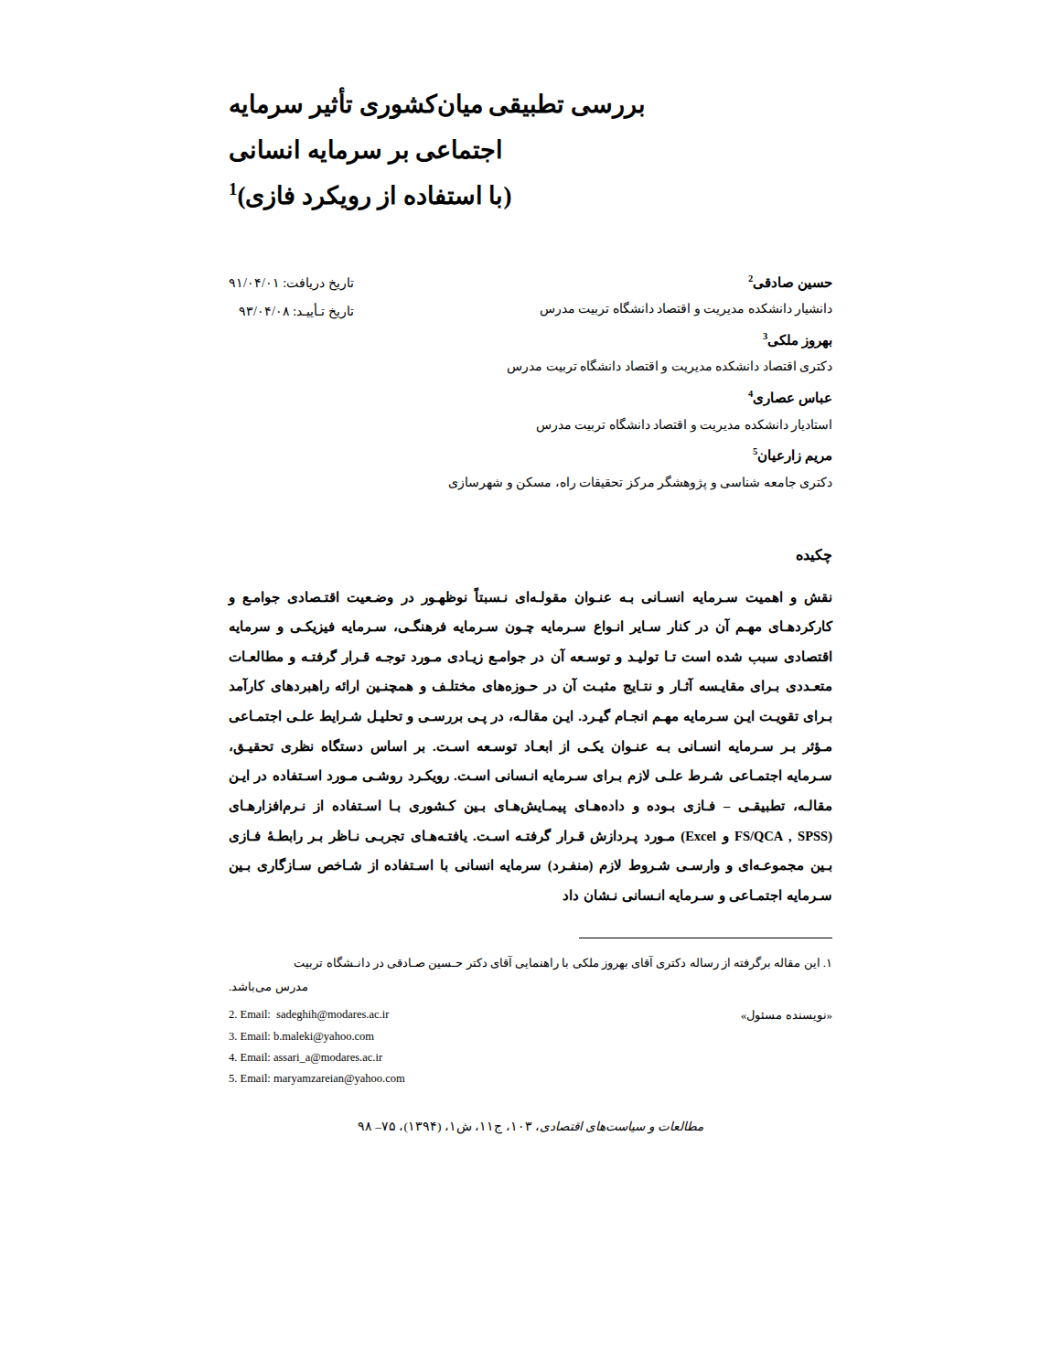بررسی تطبیقی میان‌کشوری تأثیر سرمایه اجتماعی بر سرمایه انسانی (با استفاده از رویکرد فازی)1
تاریخ دریافت: ۹۱/۰۴/۰۱
تاریخ تـأییـد: ۹۳/۰۴/۰۸
حسین صادقی2
دانشیار دانشکده مدیریت و اقتصاد دانشگاه تربیت مدرس
بهروز ملکی3
دکتری اقتصاد دانشکده مدیریت و اقتصاد دانشگاه تربیت مدرس
عباس عصاری4
استادیار دانشکده مدیریت و اقتصاد دانشگاه تربیت مدرس
مریم زارعیان5
دکتری جامعه شناسی و پژوهشگر مرکز تحقیقات راه، مسکن و شهرسازی
چکیده
نقش و اهمیت سـرمایه انسـانی بـه عنـوان مقولـه‌ای نـسبتاً نوظهـور در وضـعیت اقتـصادی جوامـع و کارکردهـای مهـم آن در کنار سـایر انـواع سـرمایه چـون سـرمایه فرهنگـی، سـرمایه فیزیکـی و سرمایه اقتصادی سبب شده است تـا تولیـد و توسـعه آن در جوامـع زیـادی مـورد توجـه قـرار گرفتـه و مطالعـات متعـددی بـرای مقایـسه آثـار و نتـایج مثبـت آن در حـوزه‌های مختلـف و همچنـین ارائه راهبردهای کارآمد بـرای تقویـت ایـن سـرمایه مهـم انجـام گیـرد. ایـن مقالـه، در پـی بررسـی و تحلیـل شـرایط علـی اجتمـاعی مـؤثر بـر سـرمایه انسـانی بـه عنـوان یکـی از ابعـاد توسـعه اسـت. بر اساس دستگاه نظری تحقیـق، سـرمایه اجتمـاعی شـرط علـی لازم بـرای سـرمایه انـسانی اسـت. رویکـرد روشـی مـورد اسـتفاده در ایـن مقالـه، تطبیقـی – فـازی بـوده و داده‌هـای پیمـایش‌هـای بـین کـشوری بـا اسـتفاده از نـرم‌افزارهـای (FS/QCA , SPSS و Excel) مـورد پـردازش قـرار گرفتـه اسـت. یافتـه‌هـای تجربـی نـاظر بـر رابطـۀ فـازی بـین مجموعـه‌ای و وارسـی شـروط لازم (منفـرد) سرمایه انسانی با اسـتفاده از شـاخص سـازگاری بـین سـرمایه اجتمـاعی و سـرمایه انـسانی نـشان داد
۱. این مقاله برگرفته از رساله دکتری آقای بهروز ملکی با راهنمایی آقای دکتر حـسین صـادقی در دانـشگاه تربیت
مدرس می‌باشد.
«نویسنده مسئول» 2. Email: sadeghih@modares.ac.ir
3. Email: b.maleki@yahoo.com
4. Email: assari_a@modares.ac.ir
5. Email: maryamzareian@yahoo.com
مطالعات و سیاست‌های اقتصادی، ۱۰۳، ج۱۱، ش۱، (۱۳۹۴)، ۷۵– ۹۸